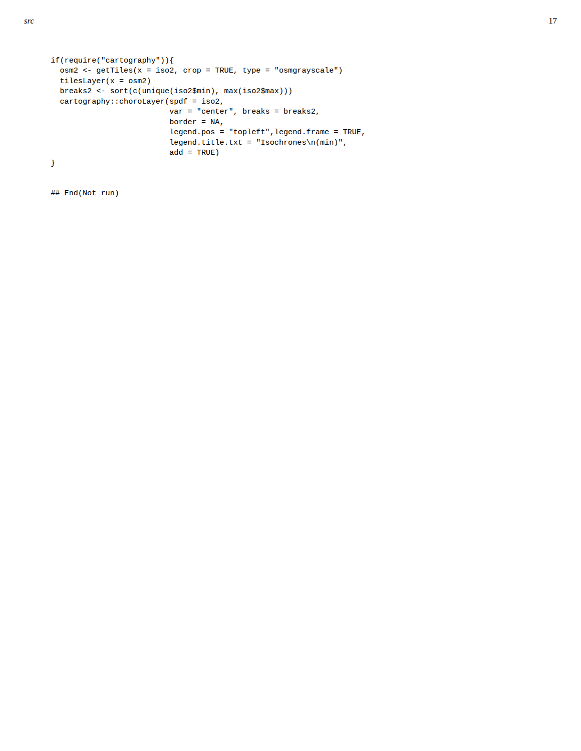src 17
if(require("cartography")){
  osm2 <- getTiles(x = iso2, crop = TRUE, type = "osmgrayscale")
  tilesLayer(x = osm2)
  breaks2 <- sort(c(unique(iso2$min), max(iso2$max)))
  cartography::choroLayer(spdf = iso2,
                          var = "center", breaks = breaks2,
                          border = NA,
                          legend.pos = "topleft",legend.frame = TRUE,
                          legend.title.txt = "Isochrones\n(min)",
                          add = TRUE)
}
## End(Not run)